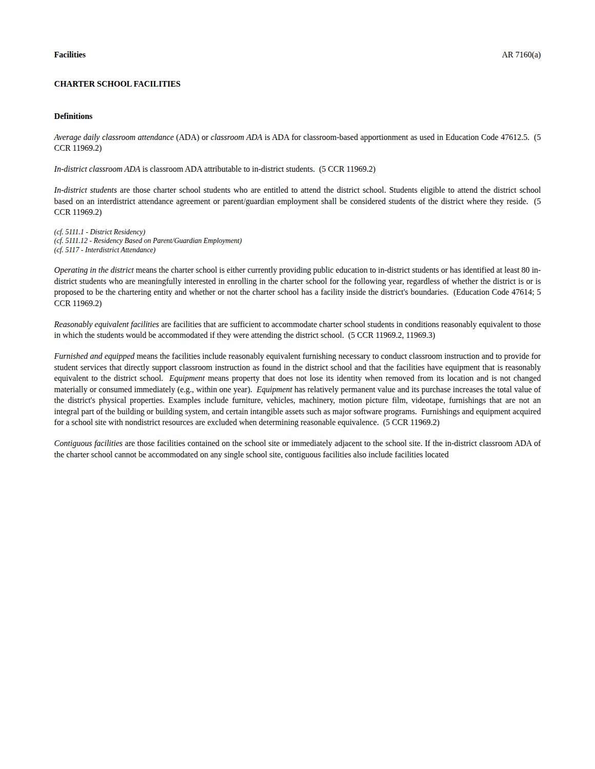Facilities AR 7160(a)
Charter School Facilities
Definitions
Average daily classroom attendance (ADA) or classroom ADA is ADA for classroom-based apportionment as used in Education Code 47612.5. (5 CCR 11969.2)
In-district classroom ADA is classroom ADA attributable to in-district students. (5 CCR 11969.2)
In-district students are those charter school students who are entitled to attend the district school. Students eligible to attend the district school based on an interdistrict attendance agreement or parent/guardian employment shall be considered students of the district where they reside. (5 CCR 11969.2)
(cf. 5111.1 - District Residency)
(cf. 5111.12 - Residency Based on Parent/Guardian Employment)
(cf. 5117 - Interdistrict Attendance)
Operating in the district means the charter school is either currently providing public education to in-district students or has identified at least 80 in-district students who are meaningfully interested in enrolling in the charter school for the following year, regardless of whether the district is or is proposed to be the chartering entity and whether or not the charter school has a facility inside the district's boundaries. (Education Code 47614; 5 CCR 11969.2)
Reasonably equivalent facilities are facilities that are sufficient to accommodate charter school students in conditions reasonably equivalent to those in which the students would be accommodated if they were attending the district school. (5 CCR 11969.2, 11969.3)
Furnished and equipped means the facilities include reasonably equivalent furnishing necessary to conduct classroom instruction and to provide for student services that directly support classroom instruction as found in the district school and that the facilities have equipment that is reasonably equivalent to the district school. Equipment means property that does not lose its identity when removed from its location and is not changed materially or consumed immediately (e.g., within one year). Equipment has relatively permanent value and its purchase increases the total value of the district's physical properties. Examples include furniture, vehicles, machinery, motion picture film, videotape, furnishings that are not an integral part of the building or building system, and certain intangible assets such as major software programs. Furnishings and equipment acquired for a school site with nondistrict resources are excluded when determining reasonable equivalence. (5 CCR 11969.2)
Contiguous facilities are those facilities contained on the school site or immediately adjacent to the school site. If the in-district classroom ADA of the charter school cannot be accommodated on any single school site, contiguous facilities also include facilities located